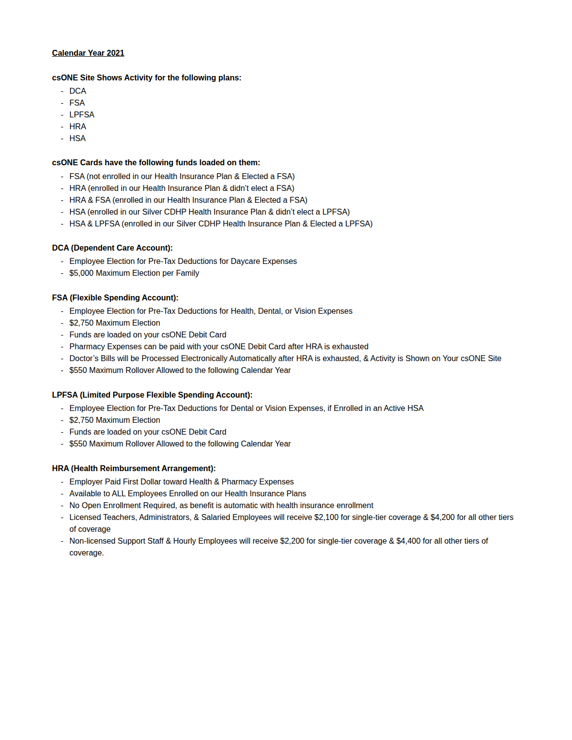Calendar Year 2021
csONE Site Shows Activity for the following plans:
DCA
FSA
LPFSA
HRA
HSA
csONE Cards have the following funds loaded on them:
FSA (not enrolled in our Health Insurance Plan & Elected a FSA)
HRA (enrolled in our Health Insurance Plan & didn’t elect a FSA)
HRA & FSA (enrolled in our Health Insurance Plan & Elected a FSA)
HSA (enrolled in our Silver CDHP Health Insurance Plan & didn’t elect a LPFSA)
HSA & LPFSA (enrolled in our Silver CDHP Health Insurance Plan & Elected a LPFSA)
DCA (Dependent Care Account):
Employee Election for Pre-Tax Deductions for Daycare Expenses
$5,000 Maximum Election per Family
FSA (Flexible Spending Account):
Employee Election for Pre-Tax Deductions for Health, Dental, or Vision Expenses
$2,750 Maximum Election
Funds are loaded on your csONE Debit Card
Pharmacy Expenses can be paid with your csONE Debit Card after HRA is exhausted
Doctor’s Bills will be Processed Electronically Automatically after HRA is exhausted, & Activity is Shown on Your csONE Site
$550 Maximum Rollover Allowed to the following Calendar Year
LPFSA (Limited Purpose Flexible Spending Account):
Employee Election for Pre-Tax Deductions for Dental or Vision Expenses, if Enrolled in an Active HSA
$2,750 Maximum Election
Funds are loaded on your csONE Debit Card
$550 Maximum Rollover Allowed to the following Calendar Year
HRA (Health Reimbursement Arrangement):
Employer Paid First Dollar toward Health & Pharmacy Expenses
Available to ALL Employees Enrolled on our Health Insurance Plans
No Open Enrollment Required, as benefit is automatic with health insurance enrollment
Licensed Teachers, Administrators, & Salaried Employees will receive $2,100 for single-tier coverage & $4,200 for all other tiers of coverage
Non-licensed Support Staff & Hourly Employees will receive $2,200 for single-tier coverage & $4,400 for all other tiers of coverage.